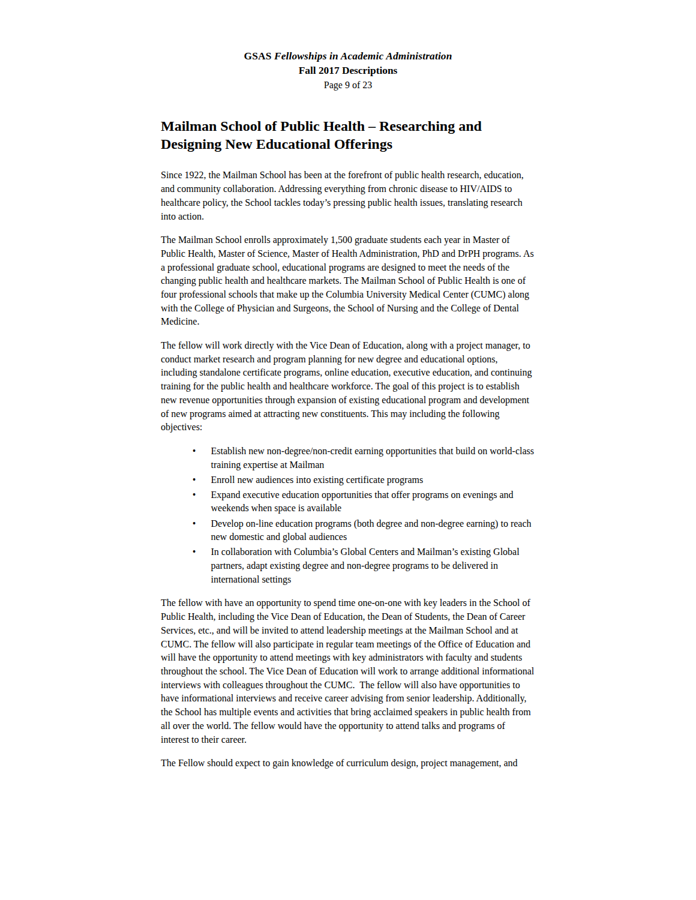GSAS Fellowships in Academic Administration
Fall 2017 Descriptions
Page 9 of 23
Mailman School of Public Health – Researching and Designing New Educational Offerings
Since 1922, the Mailman School has been at the forefront of public health research, education, and community collaboration. Addressing everything from chronic disease to HIV/AIDS to healthcare policy, the School tackles today’s pressing public health issues, translating research into action.
The Mailman School enrolls approximately 1,500 graduate students each year in Master of Public Health, Master of Science, Master of Health Administration, PhD and DrPH programs. As a professional graduate school, educational programs are designed to meet the needs of the changing public health and healthcare markets. The Mailman School of Public Health is one of four professional schools that make up the Columbia University Medical Center (CUMC) along with the College of Physician and Surgeons, the School of Nursing and the College of Dental Medicine.
The fellow will work directly with the Vice Dean of Education, along with a project manager, to conduct market research and program planning for new degree and educational options, including standalone certificate programs, online education, executive education, and continuing training for the public health and healthcare workforce. The goal of this project is to establish new revenue opportunities through expansion of existing educational program and development of new programs aimed at attracting new constituents. This may including the following objectives:
Establish new non-degree/non-credit earning opportunities that build on world-class training expertise at Mailman
Enroll new audiences into existing certificate programs
Expand executive education opportunities that offer programs on evenings and weekends when space is available
Develop on-line education programs (both degree and non-degree earning) to reach new domestic and global audiences
In collaboration with Columbia’s Global Centers and Mailman’s existing Global partners, adapt existing degree and non-degree programs to be delivered in international settings
The fellow with have an opportunity to spend time one-on-one with key leaders in the School of Public Health, including the Vice Dean of Education, the Dean of Students, the Dean of Career Services, etc., and will be invited to attend leadership meetings at the Mailman School and at CUMC. The fellow will also participate in regular team meetings of the Office of Education and will have the opportunity to attend meetings with key administrators with faculty and students throughout the school. The Vice Dean of Education will work to arrange additional informational interviews with colleagues throughout the CUMC. The fellow will also have opportunities to have informational interviews and receive career advising from senior leadership. Additionally, the School has multiple events and activities that bring acclaimed speakers in public health from all over the world. The fellow would have the opportunity to attend talks and programs of interest to their career.
The Fellow should expect to gain knowledge of curriculum design, project management, and